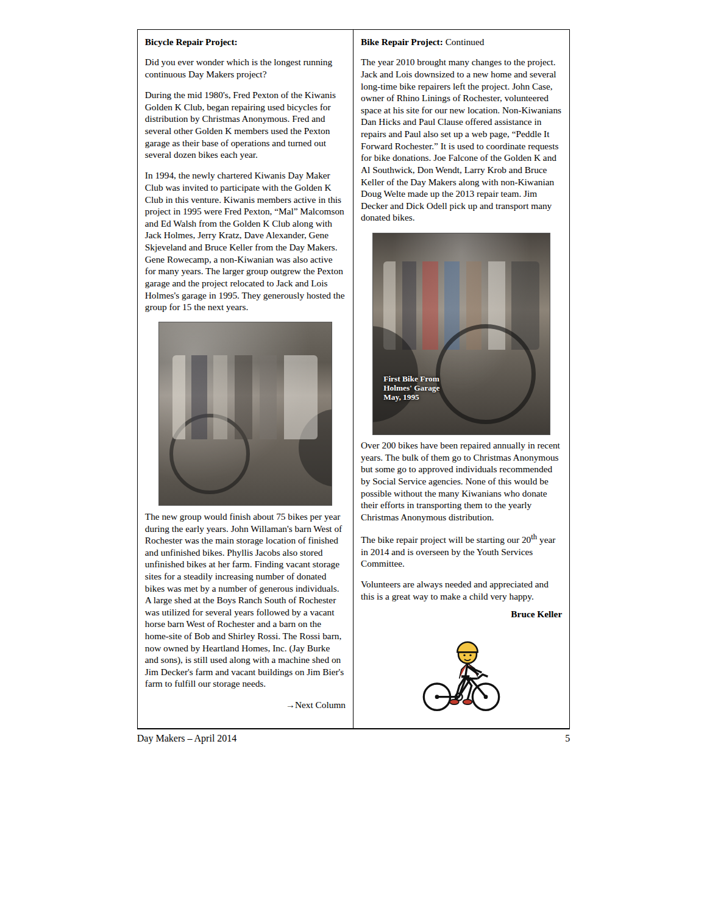Bicycle Repair Project:
Did you ever wonder which is the longest running continuous Day Makers project?
During the mid 1980's, Fred Pexton of the Kiwanis Golden K Club, began repairing used bicycles for distribution by Christmas Anonymous. Fred and several other Golden K members used the Pexton garage as their base of operations and turned out several dozen bikes each year.
In 1994, the newly chartered Kiwanis Day Maker Club was invited to participate with the Golden K Club in this venture. Kiwanis members active in this project in 1995 were Fred Pexton, “Mal” Malcomson and Ed Walsh from the Golden K Club along with Jack Holmes, Jerry Kratz, Dave Alexander, Gene Skjeveland and Bruce Keller from the Day Makers. Gene Rowecamp, a non-Kiwanian was also active for many years. The larger group outgrew the Pexton garage and the project relocated to Jack and Lois Holmes's garage in 1995. They generously hosted the group for 15 the next years.
The new group would finish about 75 bikes per year during the early years. John Willaman's barn West of Rochester was the main storage location of finished and unfinished bikes. Phyllis Jacobs also stored unfinished bikes at her farm. Finding vacant storage sites for a steadily increasing number of donated bikes was met by a number of generous individuals. A large shed at the Boys Ranch South of Rochester was utilized for several years followed by a vacant horse barn West of Rochester and a barn on the home-site of Bob and Shirley Rossi. The Rossi barn, now owned by Heartland Homes, Inc. (Jay Burke and sons), is still used along with a machine shed on Jim Decker's farm and vacant buildings on Jim Bier's farm to fulfill our storage needs.
→Next Column
Bike Repair Project: Continued
The year 2010 brought many changes to the project. Jack and Lois downsized to a new home and several long-time bike repairers left the project. John Case, owner of Rhino Linings of Rochester, volunteered space at his site for our new location. Non-Kiwanians Dan Hicks and Paul Clause offered assistance in repairs and Paul also set up a web page, “Peddle It Forward Rochester.” It is used to coordinate requests for bike donations. Joe Falcone of the Golden K and Al Southwick, Don Wendt, Larry Krob and Bruce Keller of the Day Makers along with non-Kiwanian Doug Welte made up the 2013 repair team. Jim Decker and Dick Odell pick up and transport many donated bikes.
First Bike From
Holmes' Garage
May, 1995
Over 200 bikes have been repaired annually in recent years. The bulk of them go to Christmas Anonymous but some go to approved individuals recommended by Social Service agencies. None of this would be possible without the many Kiwanians who donate their efforts in transporting them to the yearly Christmas Anonymous distribution.
The bike repair project will be starting our 20th year in 2014 and is overseen by the Youth Services Committee.
Volunteers are always needed and appreciated and this is a great way to make a child very happy.
Bruce Keller
Day Makers – April 2014
5